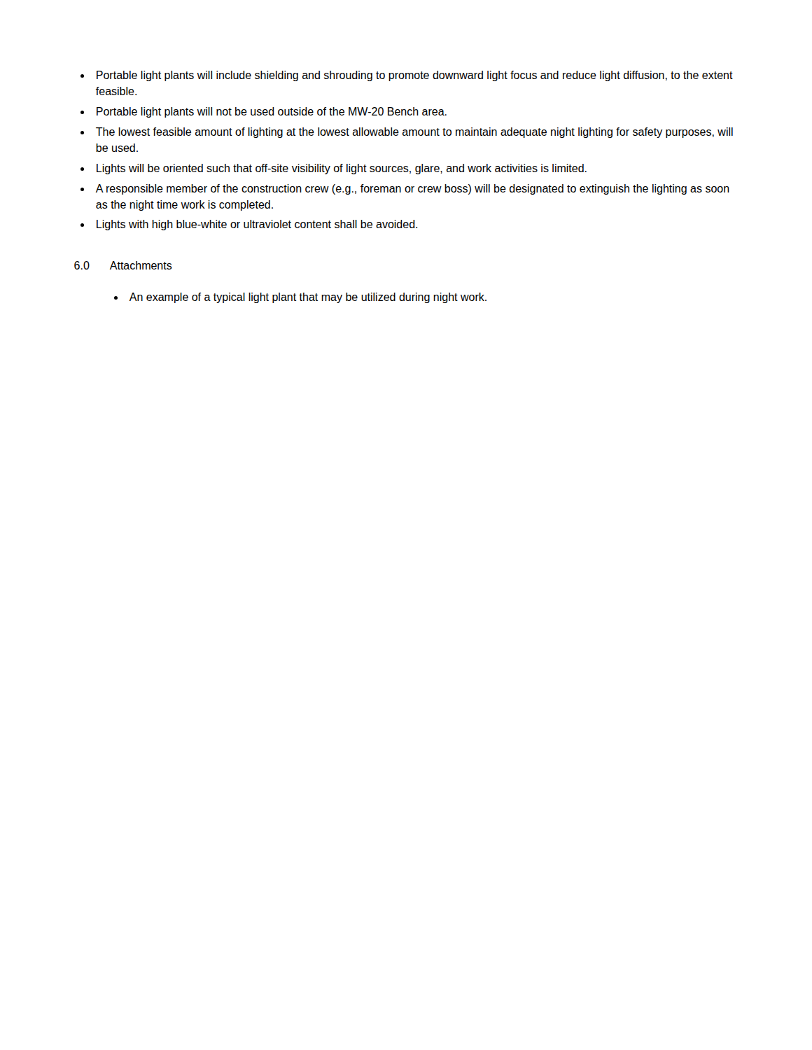Portable light plants will include shielding and shrouding to promote downward light focus and reduce light diffusion, to the extent feasible.
Portable light plants will not be used outside of the MW-20 Bench area.
The lowest feasible amount of lighting at the lowest allowable amount to maintain adequate night lighting for safety purposes, will be used.
Lights will be oriented such that off-site visibility of light sources, glare, and work activities is limited.
A responsible member of the construction crew (e.g., foreman or crew boss) will be designated to extinguish the lighting as soon as the night time work is completed.
Lights with high blue-white or ultraviolet content shall be avoided.
6.0 Attachments
An example of a typical light plant that may be utilized during night work.